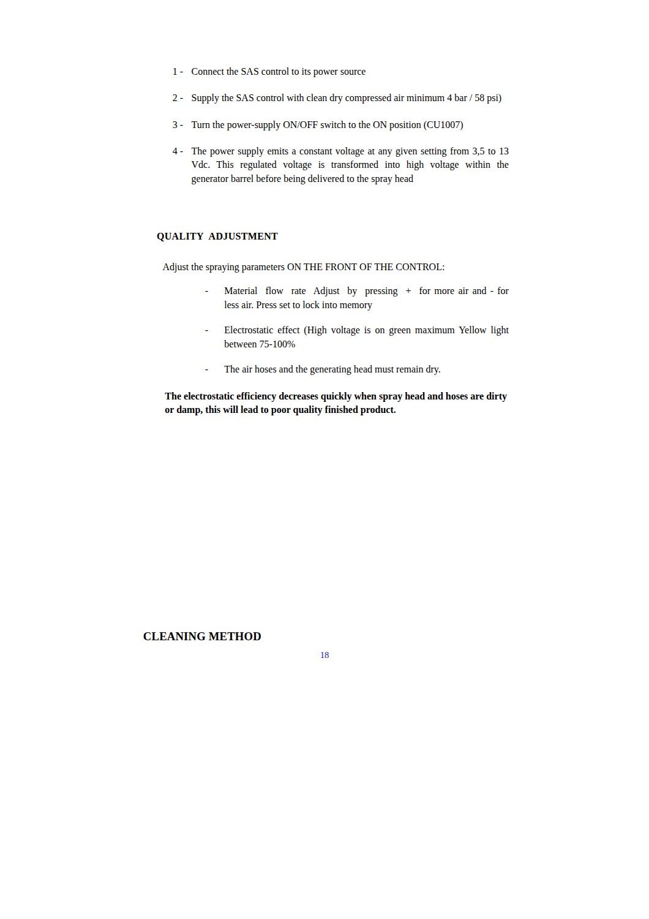Connect the SAS control to its power source
Supply the SAS control with clean dry compressed air minimum 4 bar / 58 psi)
Turn the power-supply ON/OFF switch to the ON position (CU1007)
The power supply emits a constant voltage at any given setting from 3,5 to 13 Vdc. This regulated voltage is transformed into high voltage within the generator barrel before being delivered to the spray head
QUALITY ADJUSTMENT
Adjust the spraying parameters ON THE FRONT OF THE CONTROL:
Material flow rate Adjust by pressing + for more air and - for less air. Press set to lock into memory
Electrostatic effect (High voltage is on green maximum Yellow light between 75-100%
The air hoses and the generating head must remain dry.
The electrostatic efficiency decreases quickly when spray head and hoses are dirty or damp, this will lead to poor quality finished product.
CLEANING METHOD
18